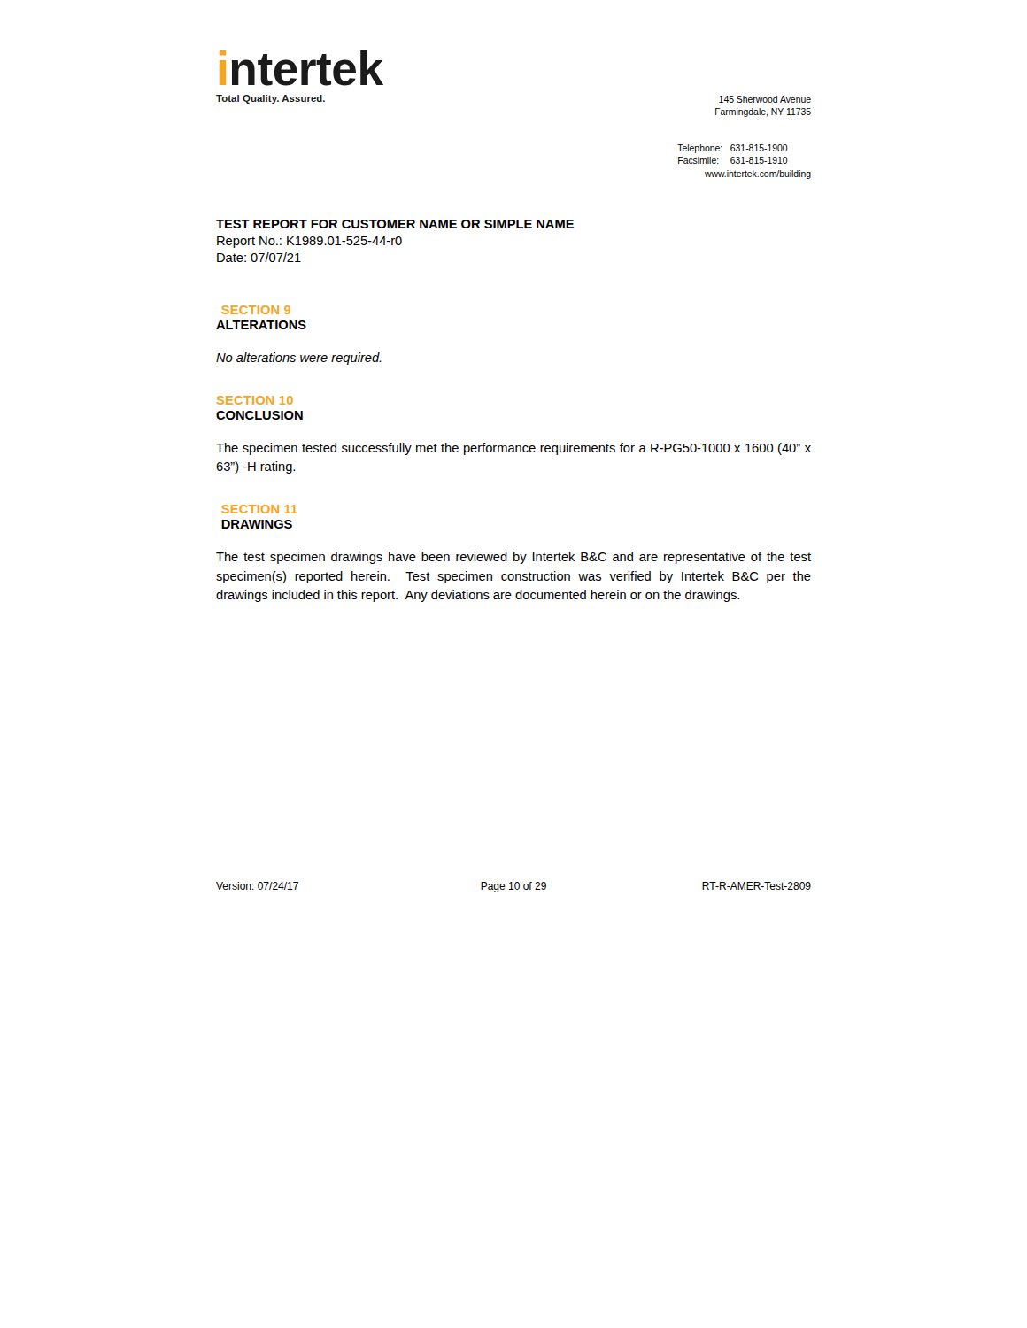intertek
Total Quality. Assured.
145 Sherwood Avenue
Farmingdale, NY 11735
Telephone: 631-815-1900
Facsimile: 631-815-1910
www.intertek.com/building
TEST REPORT FOR CUSTOMER NAME OR SIMPLE NAME
Report No.: K1989.01-525-44-r0
Date: 07/07/21
SECTION 9
ALTERATIONS
No alterations were required.
SECTION 10
CONCLUSION
The specimen tested successfully met the performance requirements for a R-PG50-1000 x 1600 (40” x 63”) -H rating.
SECTION 11
DRAWINGS
The test specimen drawings have been reviewed by Intertek B&C and are representative of the test specimen(s) reported herein. Test specimen construction was verified by Intertek B&C per the drawings included in this report. Any deviations are documented herein or on the drawings.
Version: 07/24/17
Page 10 of 29
RT-R-AMER-Test-2809